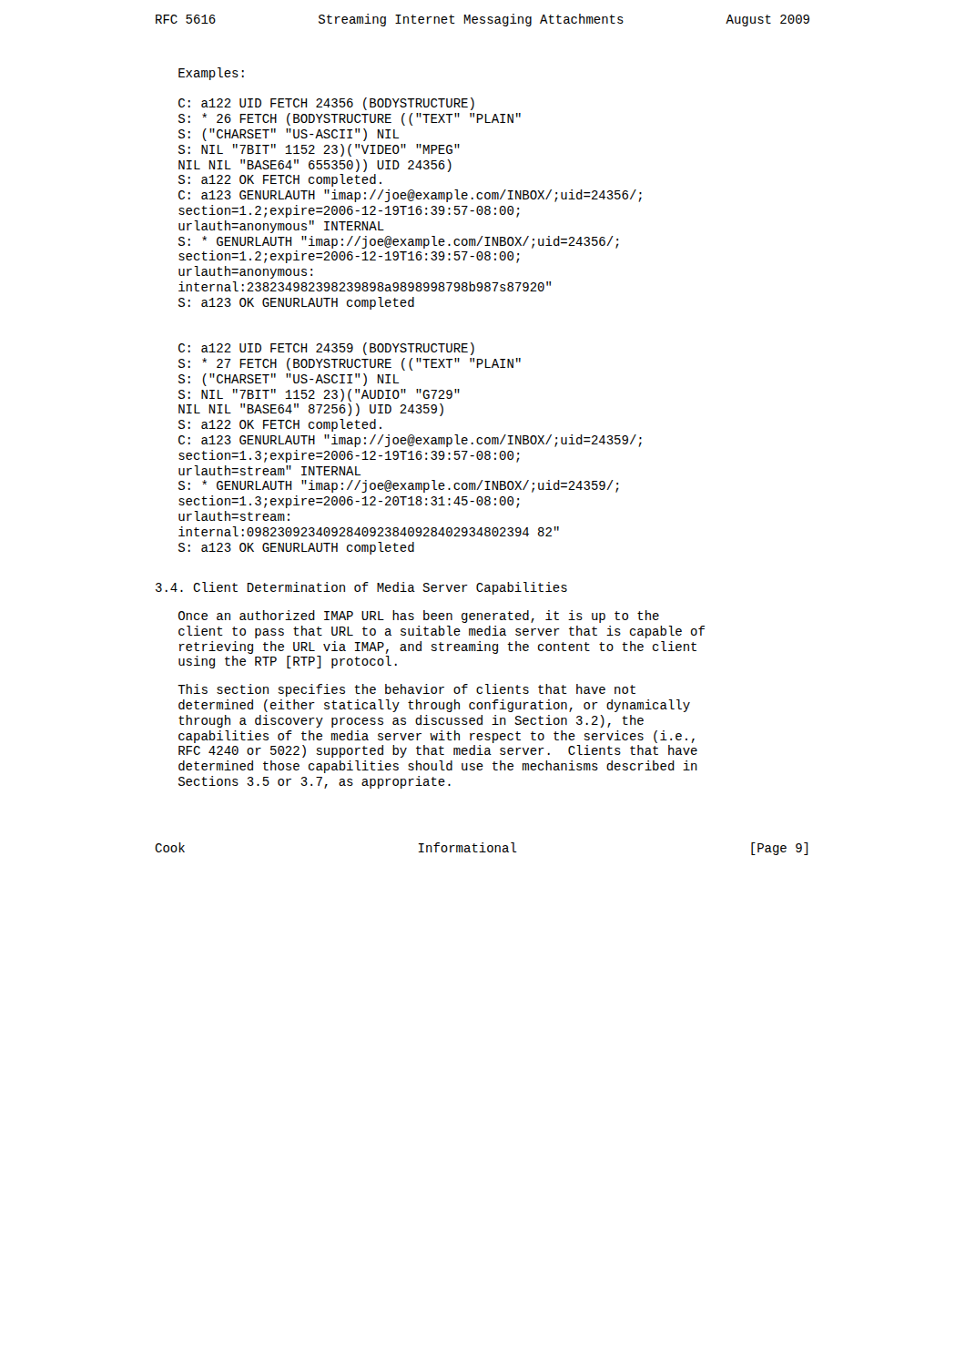RFC 5616 Streaming Internet Messaging Attachments August 2009
   Examples:

   C: a122 UID FETCH 24356 (BODYSTRUCTURE)
   S: * 26 FETCH (BODYSTRUCTURE (("TEXT" "PLAIN"
   S: ("CHARSET" "US-ASCII") NIL
   S: NIL "7BIT" 1152 23)("VIDEO" "MPEG"
   NIL NIL "BASE64" 655350)) UID 24356)
   S: a122 OK FETCH completed.
   C: a123 GENURLAUTH "imap://joe@example.com/INBOX/;uid=24356/;
   section=1.2;expire=2006-12-19T16:39:57-08:00;
   urlauth=anonymous" INTERNAL
   S: * GENURLAUTH "imap://joe@example.com/INBOX/;uid=24356/;
   section=1.2;expire=2006-12-19T16:39:57-08:00;
   urlauth=anonymous:
   internal:238234982398239898a9898998798b987s87920"
   S: a123 OK GENURLAUTH completed


   C: a122 UID FETCH 24359 (BODYSTRUCTURE)
   S: * 27 FETCH (BODYSTRUCTURE (("TEXT" "PLAIN"
   S: ("CHARSET" "US-ASCII") NIL
   S: NIL "7BIT" 1152 23)("AUDIO" "G729"
   NIL NIL "BASE64" 87256)) UID 24359)
   S: a122 OK FETCH completed.
   C: a123 GENURLAUTH "imap://joe@example.com/INBOX/;uid=24359/;
   section=1.3;expire=2006-12-19T16:39:57-08:00;
   urlauth=stream" INTERNAL
   S: * GENURLAUTH "imap://joe@example.com/INBOX/;uid=24359/;
   section=1.3;expire=2006-12-20T18:31:45-08:00;
   urlauth=stream:
   internal:0982309234092840923840928402934802394 82"
   S: a123 OK GENURLAUTH completed
3.4. Client Determination of Media Server Capabilities
Once an authorized IMAP URL has been generated, it is up to the client to pass that URL to a suitable media server that is capable of retrieving the URL via IMAP, and streaming the content to the client using the RTP [RTP] protocol.
This section specifies the behavior of clients that have not determined (either statically through configuration, or dynamically through a discovery process as discussed in Section 3.2), the capabilities of the media server with respect to the services (i.e., RFC 4240 or 5022) supported by that media server. Clients that have determined those capabilities should use the mechanisms described in Sections 3.5 or 3.7, as appropriate.
Cook Informational [Page 9]